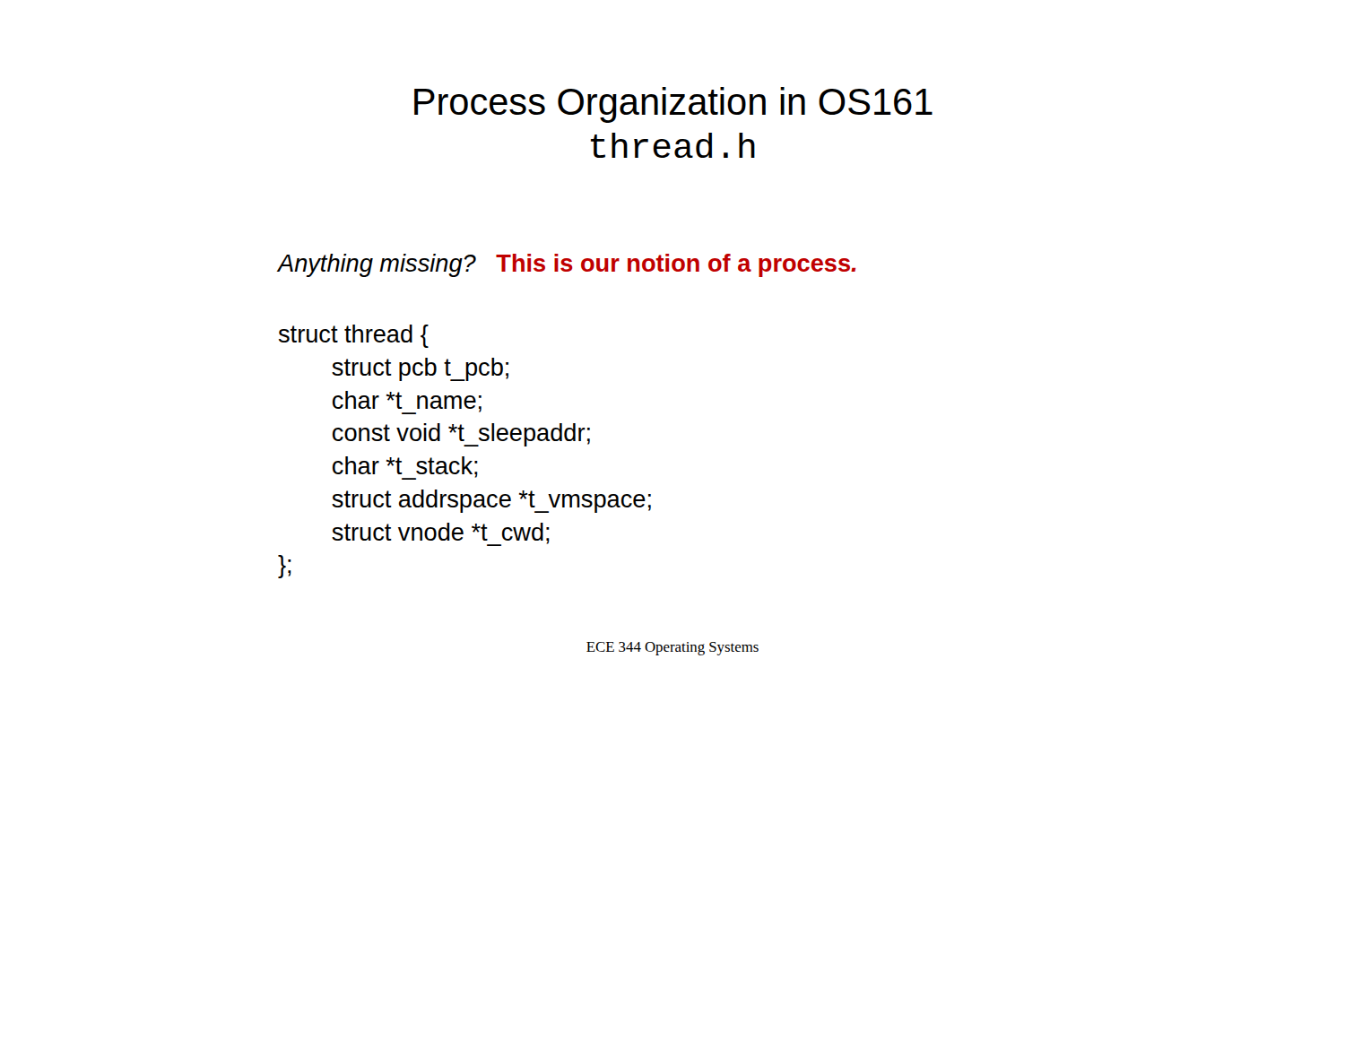Process Organization in OS161
thread.h
Anything missing? This is our notion of a process.
struct thread {
 struct pcb t_pcb;
 char *t_name;
 const void *t_sleepaddr;
 char *t_stack;
 struct addrspace *t_vmspace;
 struct vnode *t_cwd;
};
ECE 344 Operating Systems